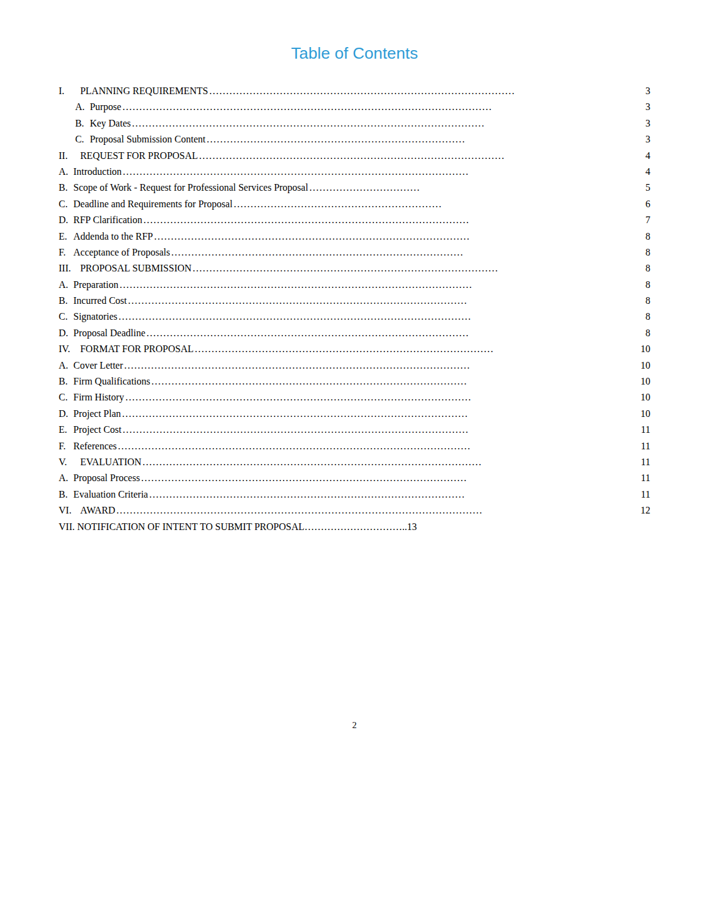Table of Contents
I. Planning Requirements ........................................................................................... 3
A. Purpose .............................................................................................................. 3
B. Key Dates ......................................................................................................... 3
C. Proposal Submission Content ............................................................................. 3
II. Request for Proposal ........................................................................................... 4
A. Introduction ....................................................................................................... 4
B. Scope of Work - Request for Professional Services Proposal ................................. 5
C. Deadline and Requirements for Proposal .............................................................. 6
D. RFP Clarification ................................................................................................. 7
E. Addenda to the RFP .............................................................................................. 8
F. Acceptance of Proposals ....................................................................................... 8
III. Proposal Submission ........................................................................................... 8
A. Preparation ......................................................................................................... 8
B. Incurred Cost ..................................................................................................... 8
C. Signatories ......................................................................................................... 8
D. Proposal Deadline ................................................................................................ 8
IV. Format for Proposal ......................................................................................... 10
A. Cover Letter ....................................................................................................... 10
B. Firm Qualifications .............................................................................................. 10
C. Firm History ....................................................................................................... 10
D. Project Plan ....................................................................................................... 10
E. Project Cost ....................................................................................................... 11
F. References ......................................................................................................... 11
V. Evaluation ..................................................................................................... 11
A. Proposal Process ................................................................................................. 11
B. Evaluation Criteria .............................................................................................. 11
VI. Award ............................................................................................................. 12
VII. NOTIFICATION OF INTENT TO SUBMIT PROPOSAL…………………………..13
2